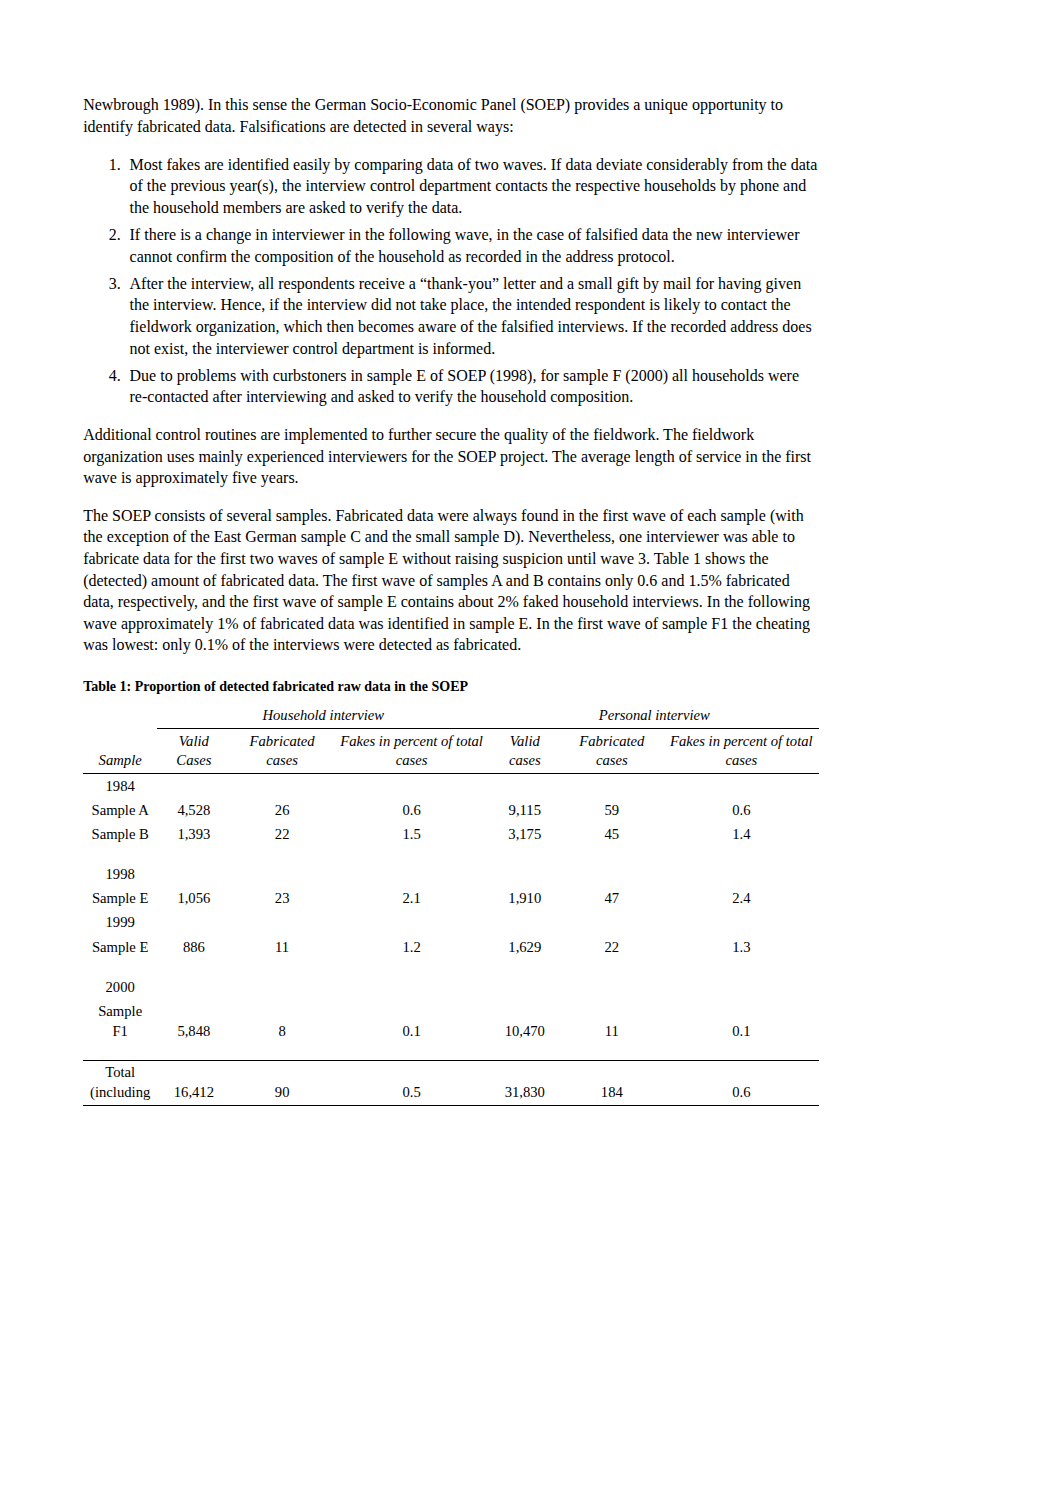Newbrough 1989). In this sense the German Socio-Economic Panel (SOEP) provides a unique opportunity to identify fabricated data. Falsifications are detected in several ways:
Most fakes are identified easily by comparing data of two waves. If data deviate considerably from the data of the previous year(s), the interview control department contacts the respective households by phone and the household members are asked to verify the data.
If there is a change in interviewer in the following wave, in the case of falsified data the new interviewer cannot confirm the composition of the household as recorded in the address protocol.
After the interview, all respondents receive a “thank-you” letter and a small gift by mail for having given the interview. Hence, if the interview did not take place, the intended respondent is likely to contact the fieldwork organization, which then becomes aware of the falsified interviews. If the recorded address does not exist, the interviewer control department is informed.
Due to problems with curbstoners in sample E of SOEP (1998), for sample F (2000) all households were re-contacted after interviewing and asked to verify the household composition.
Additional control routines are implemented to further secure the quality of the fieldwork. The fieldwork organization uses mainly experienced interviewers for the SOEP project. The average length of service in the first wave is approximately five years.
The SOEP consists of several samples. Fabricated data were always found in the first wave of each sample (with the exception of the East German sample C and the small sample D). Nevertheless, one interviewer was able to fabricate data for the first two waves of sample E without raising suspicion until wave 3. Table 1 shows the (detected) amount of fabricated data. The first wave of samples A and B contains only 0.6 and 1.5% fabricated data, respectively, and the first wave of sample E contains about 2% faked household interviews. In the following wave approximately 1% of fabricated data was identified in sample E. In the first wave of sample F1 the cheating was lowest: only 0.1% of the interviews were detected as fabricated.
Table 1: Proportion of detected fabricated raw data in the SOEP
| | Household interview | Personal interview |
| --- | --- | --- |
| Sample | Valid Cases | Fabricated cases | Fakes in percent of total cases | Valid cases | Fabricated cases | Fakes in percent of total cases |
| 1984 | | | | | | |
| Sample A | 4,528 | 26 | 0.6 | 9,115 | 59 | 0.6 |
| Sample B | 1,393 | 22 | 1.5 | 3,175 | 45 | 1.4 |
| 1998 | | | | | | |
| Sample E | 1,056 | 23 | 2.1 | 1,910 | 47 | 2.4 |
| 1999 | | | | | | |
| Sample E | 886 | 11 | 1.2 | 1,629 | 22 | 1.3 |
| 2000 | | | | | | |
| Sample F1 | 5,848 | 8 | 0.1 | 10,470 | 11 | 0.1 |
| Total (including | 16,412 | 90 | 0.5 | 31,830 | 184 | 0.6 |